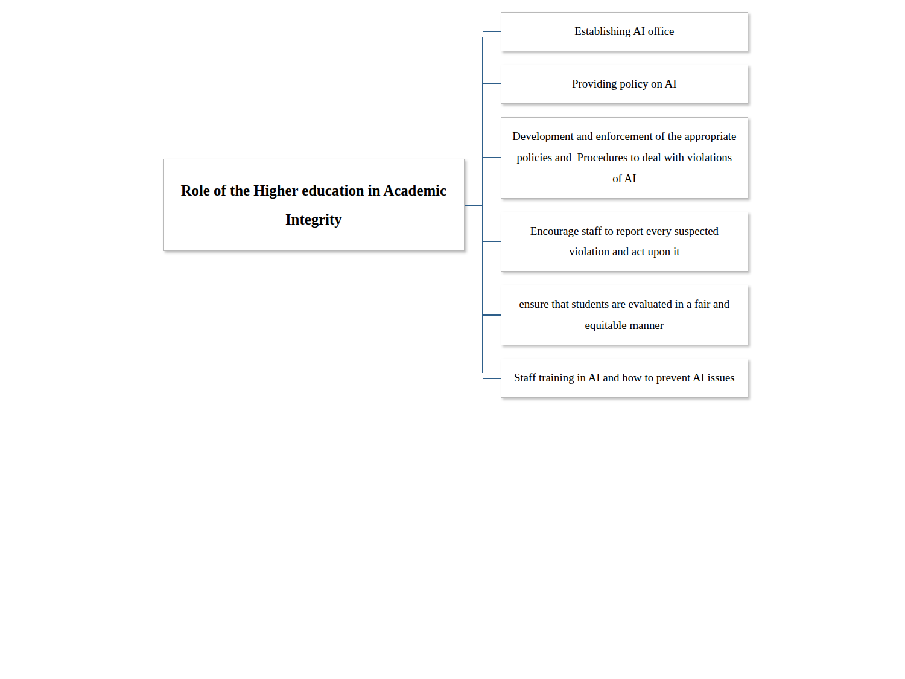Role of the Higher education in Academic Integrity
Establishing AI office
Providing policy on AI
Development and enforcement of the appropriate policies and Procedures to deal with violations of AI
Encourage staff to report every suspected violation and act upon it
ensure that students are evaluated in a fair and equitable manner
Staff training in AI and how to prevent AI issues